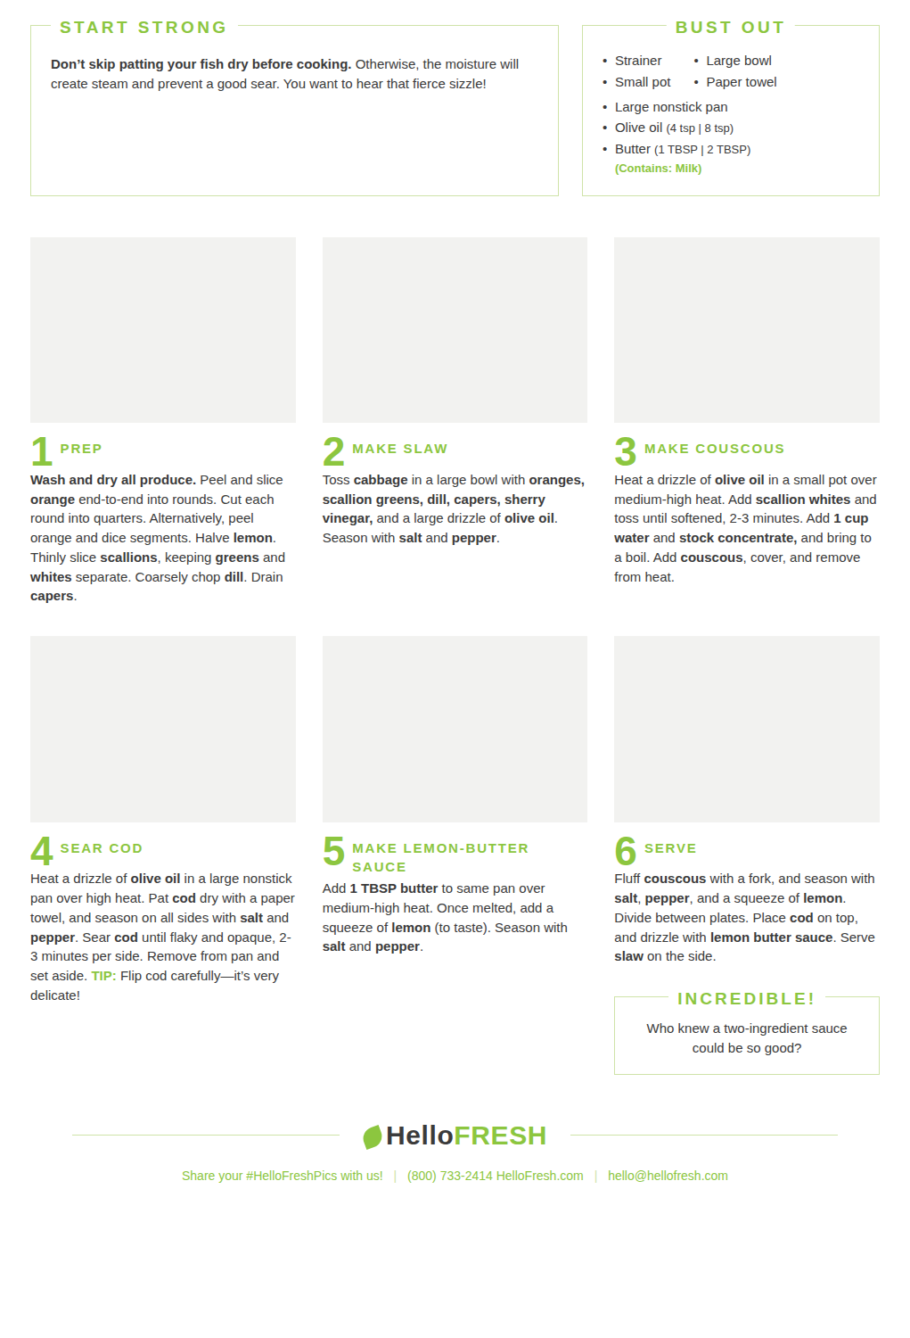START STRONG
Don’t skip patting your fish dry before cooking. Otherwise, the moisture will create steam and prevent a good sear. You want to hear that fierce sizzle!
BUST OUT
Strainer
Small pot
Large bowl
Paper towel
Large nonstick pan
Olive oil (4 tsp | 8 tsp)
Butter (1 TBSP | 2 TBSP)
(Contains: Milk)
1 PREP
Wash and dry all produce. Peel and slice orange end-to-end into rounds. Cut each round into quarters. Alternatively, peel orange and dice segments. Halve lemon. Thinly slice scallions, keeping greens and whites separate. Coarsely chop dill. Drain capers.
2 MAKE SLAW
Toss cabbage in a large bowl with oranges, scallion greens, dill, capers, sherry vinegar, and a large drizzle of olive oil. Season with salt and pepper.
3 MAKE COUSCOUS
Heat a drizzle of olive oil in a small pot over medium-high heat. Add scallion whites and toss until softened, 2-3 minutes. Add 1 cup water and stock concentrate, and bring to a boil. Add couscous, cover, and remove from heat.
4 SEAR COD
Heat a drizzle of olive oil in a large nonstick pan over high heat. Pat cod dry with a paper towel, and season on all sides with salt and pepper. Sear cod until flaky and opaque, 2-3 minutes per side. Remove from pan and set aside. TIP: Flip cod carefully—it’s very delicate!
5 MAKE LEMON-BUTTER SAUCE
Add 1 TBSP butter to same pan over medium-high heat. Once melted, add a squeeze of lemon (to taste). Season with salt and pepper.
6 SERVE
Fluff couscous with a fork, and season with salt, pepper, and a squeeze of lemon. Divide between plates. Place cod on top, and drizzle with lemon butter sauce. Serve slaw on the side.
INCREDIBLE!
Who knew a two-ingredient sauce could be so good?
Hello FRESH
Share your #HelloFreshPics with us! | (800) 733-2414 HelloFresh.com | hello@hellofresh.com